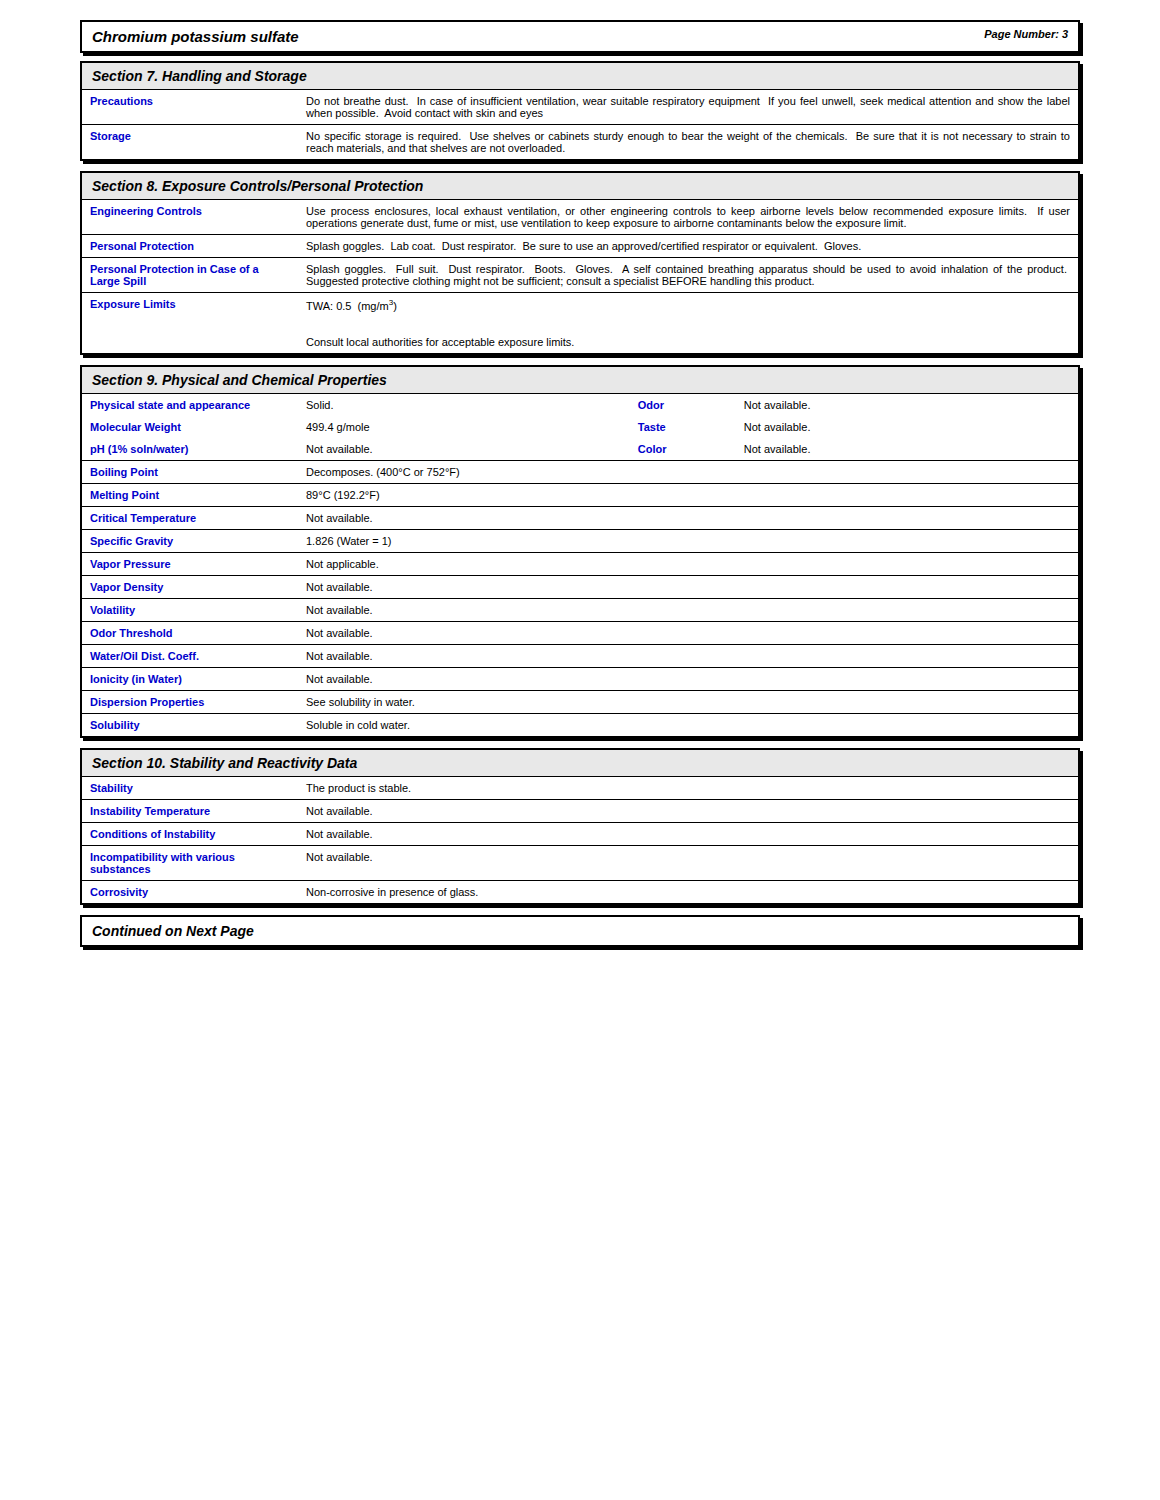Chromium potassium sulfate Page Number: 3
Section 7. Handling and Storage
| Precautions | Do not breathe dust. In case of insufficient ventilation, wear suitable respiratory equipment If you feel unwell, seek medical attention and show the label when possible. Avoid contact with skin and eyes |
| Storage | No specific storage is required. Use shelves or cabinets sturdy enough to bear the weight of the chemicals. Be sure that it is not necessary to strain to reach materials, and that shelves are not overloaded. |
Section 8. Exposure Controls/Personal Protection
| Engineering Controls | Use process enclosures, local exhaust ventilation, or other engineering controls to keep airborne levels below recommended exposure limits. If user operations generate dust, fume or mist, use ventilation to keep exposure to airborne contaminants below the exposure limit. |
| Personal Protection | Splash goggles. Lab coat. Dust respirator. Be sure to use an approved/certified respirator or equivalent. Gloves. |
| Personal Protection in Case of a Large Spill | Splash goggles. Full suit. Dust respirator. Boots. Gloves. A self contained breathing apparatus should be used to avoid inhalation of the product. Suggested protective clothing might not be sufficient; consult a specialist BEFORE handling this product. |
| Exposure Limits | TWA: 0.5 (mg/m 3 ) Consult local authorities for acceptable exposure limits. |
Section 9. Physical and Chemical Properties
| / Physical state and appearance / Solid. / / Molecular Weight / 499.4 g/mole / / pH (1% soln/water) / Not available. / | / Odor / Not available. / / Taste / Not available. / / Color / Not available. / |
| Boiling Point | Decomposes. (400°C or 752°F) |
| Melting Point | 89°C (192.2°F) |
| Critical Temperature | Not available. |
| Specific Gravity | 1.826 (Water = 1) |
| Vapor Pressure | Not applicable. |
| Vapor Density | Not available. |
| Volatility | Not available. |
| Odor Threshold | Not available. |
| Water/Oil Dist. Coeff. | Not available. |
| Ionicity (in Water) | Not available. |
| Dispersion Properties | See solubility in water. |
| Solubility | Soluble in cold water. |
Section 10. Stability and Reactivity Data
| Stability | The product is stable. |
| Instability Temperature | Not available. |
| Conditions of Instability | Not available. |
| Incompatibility with various substances | Not available. |
| Corrosivity | Non-corrosive in presence of glass. |
Continued on Next Page